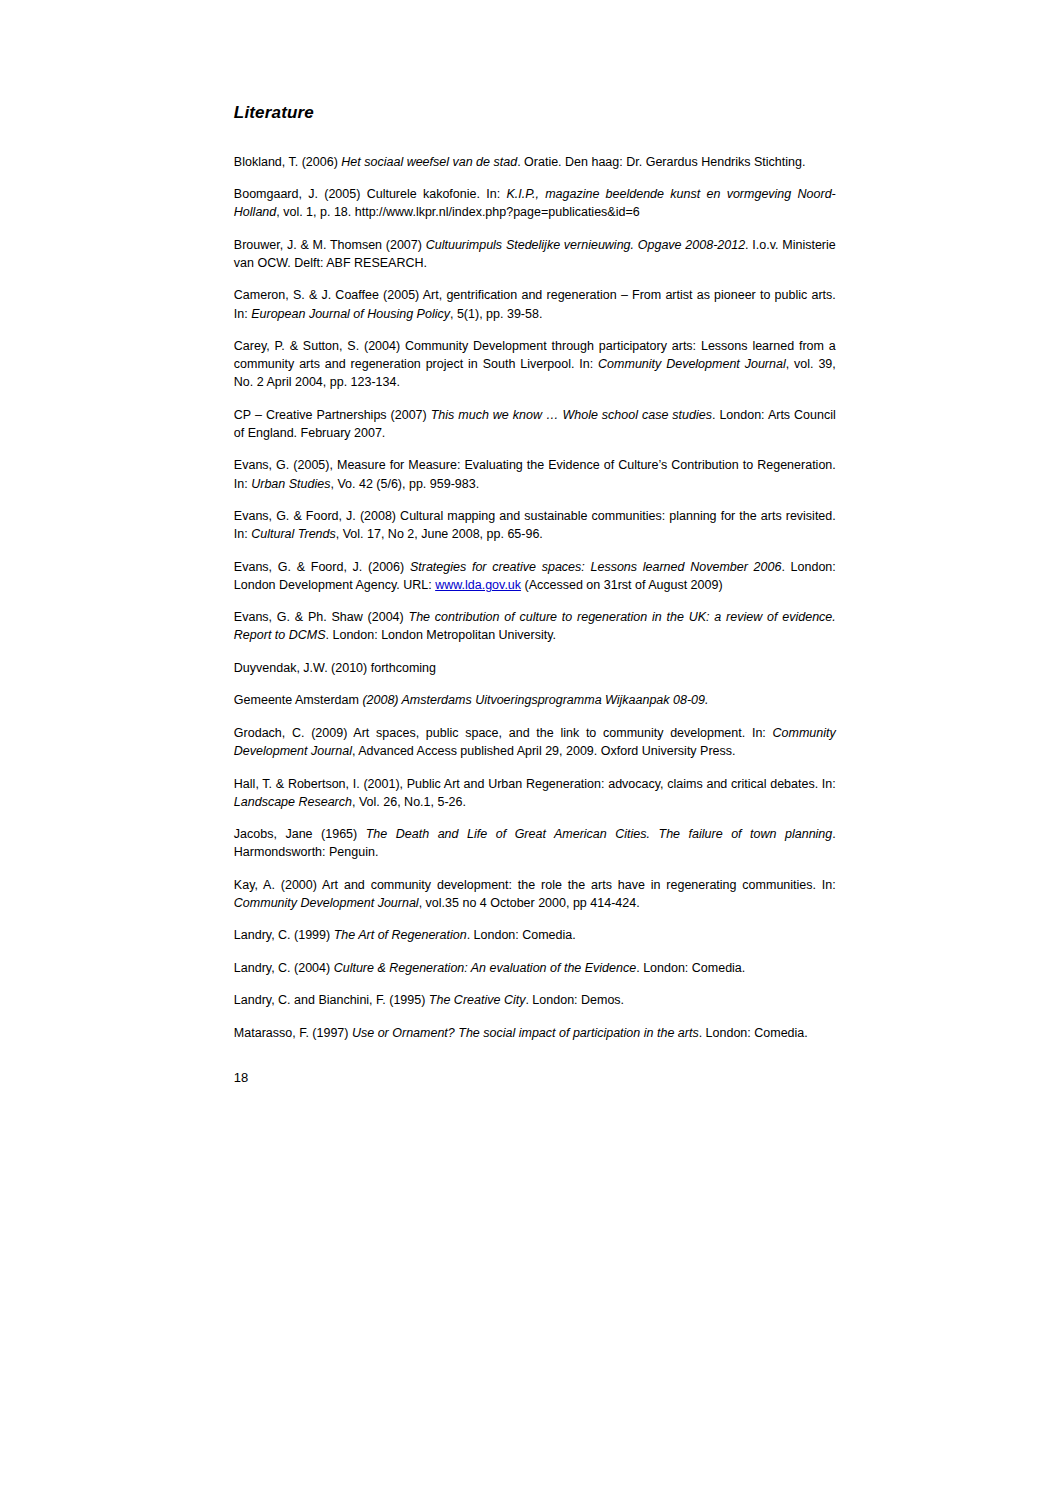Literature
Blokland, T. (2006) Het sociaal weefsel van de stad. Oratie. Den haag: Dr. Gerardus Hendriks Stichting.
Boomgaard, J. (2005) Culturele kakofonie. In: K.I.P., magazine beeldende kunst en vormgeving Noord-Holland, vol. 1, p. 18. http://www.lkpr.nl/index.php?page=publicaties&id=6
Brouwer, J. & M. Thomsen (2007) Cultuurimpuls Stedelijke vernieuwing. Opgave 2008-2012. I.o.v. Ministerie van OCW. Delft: ABF RESEARCH.
Cameron, S. & J. Coaffee (2005) Art, gentrification and regeneration – From artist as pioneer to public arts. In: European Journal of Housing Policy, 5(1), pp. 39-58.
Carey, P. & Sutton, S. (2004) Community Development through participatory arts: Lessons learned from a community arts and regeneration project in South Liverpool. In: Community Development Journal, vol. 39, No. 2 April 2004, pp. 123-134.
CP – Creative Partnerships (2007) This much we know … Whole school case studies. London: Arts Council of England. February 2007.
Evans, G. (2005), Measure for Measure: Evaluating the Evidence of Culture’s Contribution to Regeneration. In: Urban Studies, Vo. 42 (5/6), pp. 959-983.
Evans, G. & Foord, J. (2008) Cultural mapping and sustainable communities: planning for the arts revisited. In: Cultural Trends, Vol. 17, No 2, June 2008, pp. 65-96.
Evans, G. & Foord, J. (2006) Strategies for creative spaces: Lessons learned November 2006. London: London Development Agency. URL: www.lda.gov.uk (Accessed on 31rst of August 2009)
Evans, G. & Ph. Shaw (2004) The contribution of culture to regeneration in the UK: a review of evidence. Report to DCMS. London: London Metropolitan University.
Duyvendak, J.W. (2010) forthcoming
Gemeente Amsterdam (2008) Amsterdams Uitvoeringsprogramma Wijkaanpak 08-09.
Grodach, C. (2009) Art spaces, public space, and the link to community development. In: Community Development Journal, Advanced Access published April 29, 2009. Oxford University Press.
Hall, T. & Robertson, I. (2001), Public Art and Urban Regeneration: advocacy, claims and critical debates. In: Landscape Research, Vol. 26, No.1, 5-26.
Jacobs, Jane (1965) The Death and Life of Great American Cities. The failure of town planning. Harmondsworth: Penguin.
Kay, A. (2000) Art and community development: the role the arts have in regenerating communities. In: Community Development Journal, vol.35 no 4 October 2000, pp 414-424.
Landry, C. (1999) The Art of Regeneration. London: Comedia.
Landry, C. (2004) Culture & Regeneration: An evaluation of the Evidence. London: Comedia.
Landry, C. and Bianchini, F. (1995) The Creative City. London: Demos.
Matarasso, F. (1997) Use or Ornament? The social impact of participation in the arts. London: Comedia.
18